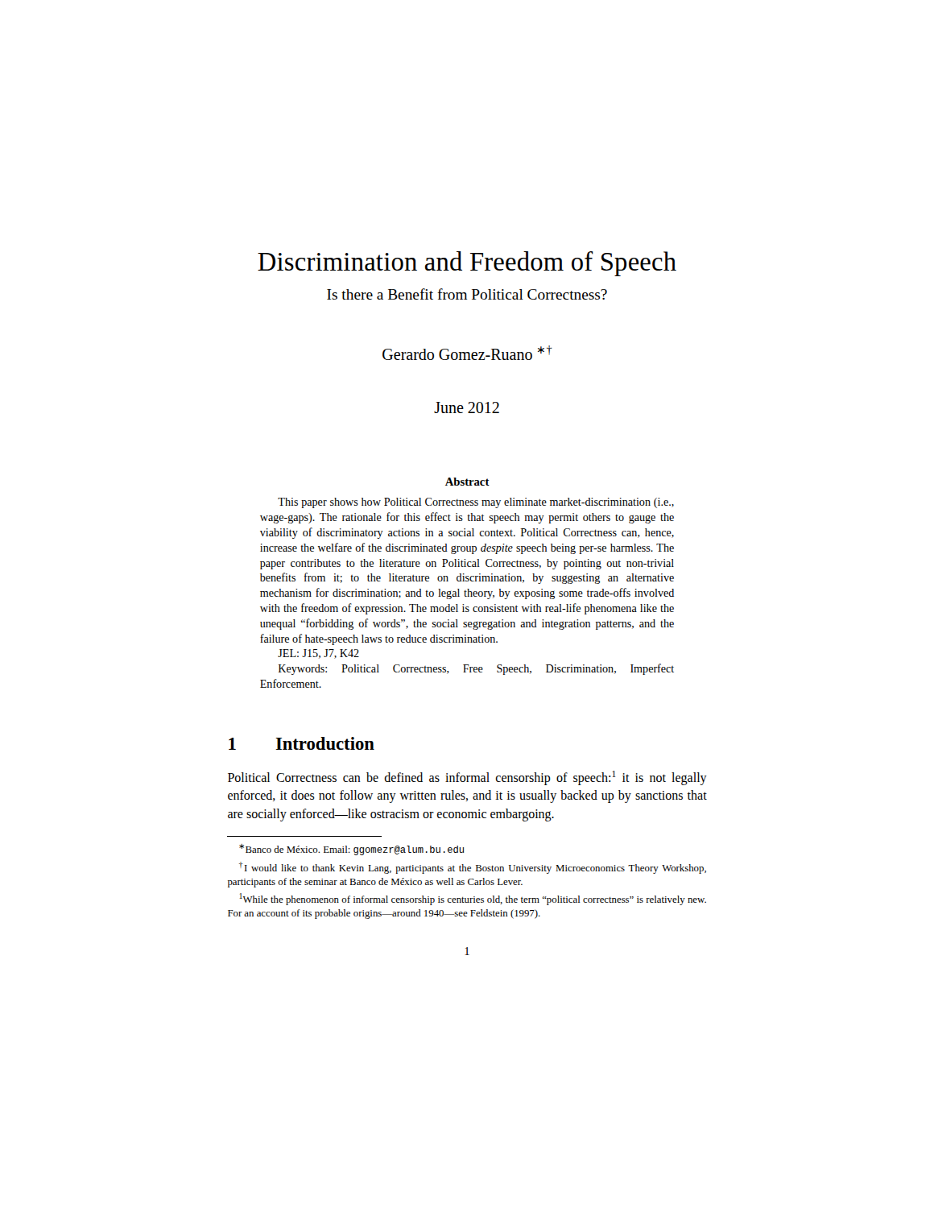Discrimination and Freedom of Speech
Is there a Benefit from Political Correctness?
Gerardo Gomez-Ruano ∗†
June 2012
Abstract
This paper shows how Political Correctness may eliminate market-discrimination (i.e., wage-gaps). The rationale for this effect is that speech may permit others to gauge the viability of discriminatory actions in a social context. Political Correctness can, hence, increase the welfare of the discriminated group despite speech being per-se harmless. The paper contributes to the literature on Political Correctness, by pointing out non-trivial benefits from it; to the literature on discrimination, by suggesting an alternative mechanism for discrimination; and to legal theory, by exposing some trade-offs involved with the freedom of expression. The model is consistent with real-life phenomena like the unequal “forbidding of words”, the social segregation and integration patterns, and the failure of hate-speech laws to reduce discrimination.
JEL: J15, J7, K42
Keywords: Political Correctness, Free Speech, Discrimination, Imperfect Enforcement.
1 Introduction
Political Correctness can be defined as informal censorship of speech:1 it is not legally enforced, it does not follow any written rules, and it is usually backed up by sanctions that are socially enforced—like ostracism or economic embargoing.
∗Banco de México. Email: ggomezr@alum.bu.edu
†I would like to thank Kevin Lang, participants at the Boston University Microeconomics Theory Workshop, participants of the seminar at Banco de México as well as Carlos Lever.
1 While the phenomenon of informal censorship is centuries old, the term “political correctness” is relatively new. For an account of its probable origins—around 1940—see Feldstein (1997).
1